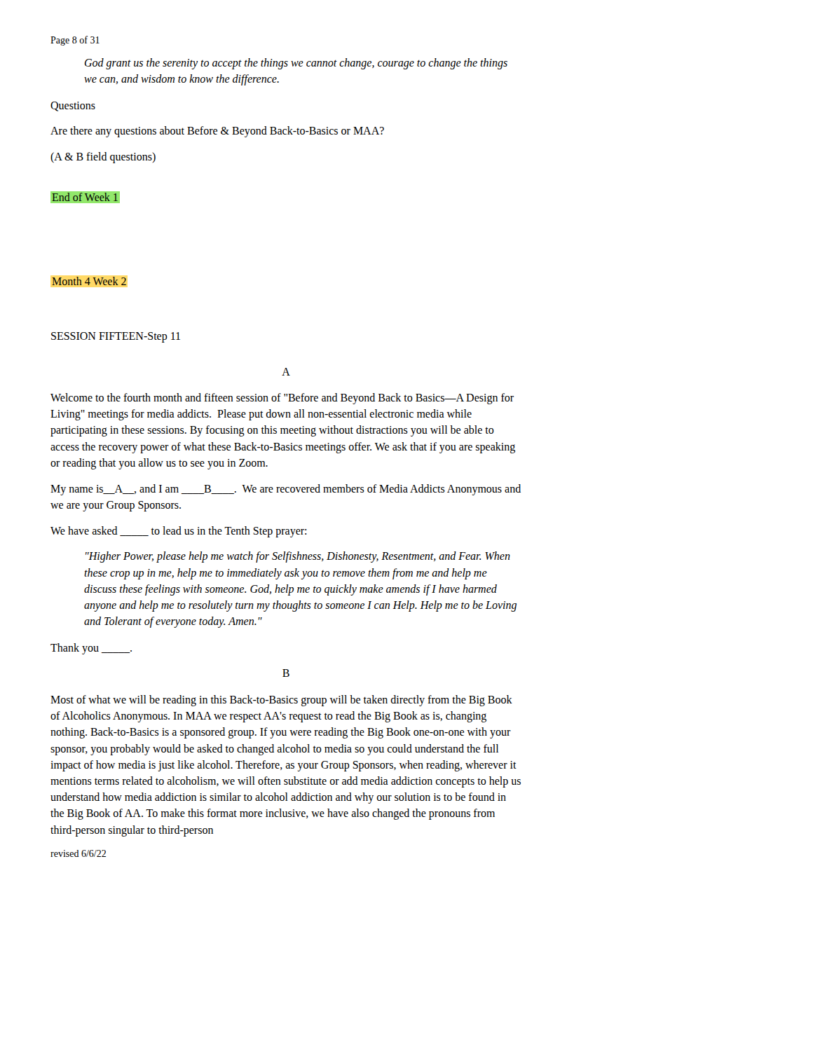Page 8 of 31
God grant us the serenity to accept the things we cannot change, courage to change the things we can, and wisdom to know the difference.
Questions
Are there any questions about Before & Beyond Back-to-Basics or MAA?
(A & B field questions)
End of Week 1
Month 4 Week 2
SESSION FIFTEEN-Step 11
A
Welcome to the fourth month and fifteen session of "Before and Beyond Back to Basics—A Design for Living" meetings for media addicts. Please put down all non-essential electronic media while participating in these sessions. By focusing on this meeting without distractions you will be able to access the recovery power of what these Back-to-Basics meetings offer. We ask that if you are speaking or reading that you allow us to see you in Zoom.
My name is__A__, and I am ____B____. We are recovered members of Media Addicts Anonymous and we are your Group Sponsors.
We have asked _____ to lead us in the Tenth Step prayer:
"Higher Power, please help me watch for Selfishness, Dishonesty, Resentment, and Fear. When these crop up in me, help me to immediately ask you to remove them from me and help me discuss these feelings with someone. God, help me to quickly make amends if I have harmed anyone and help me to resolutely turn my thoughts to someone I can Help. Help me to be Loving and Tolerant of everyone today. Amen."
Thank you _____.
B
Most of what we will be reading in this Back-to-Basics group will be taken directly from the Big Book of Alcoholics Anonymous. In MAA we respect AA's request to read the Big Book as is, changing nothing. Back-to-Basics is a sponsored group. If you were reading the Big Book one-on-one with your sponsor, you probably would be asked to changed alcohol to media so you could understand the full impact of how media is just like alcohol. Therefore, as your Group Sponsors, when reading, wherever it mentions terms related to alcoholism, we will often substitute or add media addiction concepts to help us understand how media addiction is similar to alcohol addiction and why our solution is to be found in the Big Book of AA. To make this format more inclusive, we have also changed the pronouns from third-person singular to third-person
revised 6/6/22